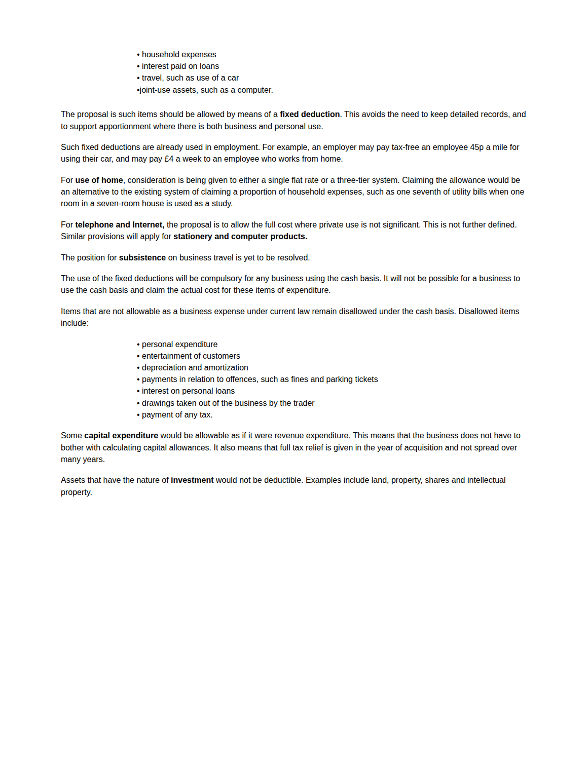• household expenses
• interest paid on loans
• travel, such as use of a car
•joint-use assets, such as a computer.
The proposal is such items should be allowed by means of a fixed deduction. This avoids the need to keep detailed records, and to support apportionment where there is both business and personal use.
Such fixed deductions are already used in employment. For example, an employer may pay tax-free an employee 45p a mile for using their car, and may pay £4 a week to an employee who works from home.
For use of home, consideration is being given to either a single flat rate or a three-tier system. Claiming the allowance would be an alternative to the existing system of claiming a proportion of household expenses, such as one seventh of utility bills when one room in a seven-room house is used as a study.
For telephone and Internet, the proposal is to allow the full cost where private use is not significant. This is not further defined. Similar provisions will apply for stationery and computer products.
The position for subsistence on business travel is yet to be resolved.
The use of the fixed deductions will be compulsory for any business using the cash basis. It will not be possible for a business to use the cash basis and claim the actual cost for these items of expenditure.
Items that are not allowable as a business expense under current law remain disallowed under the cash basis. Disallowed items include:
• personal expenditure
• entertainment of customers
• depreciation and amortization
• payments in relation to offences, such as fines and parking tickets
• interest on personal loans
• drawings taken out of the business by the trader
• payment of any tax.
Some capital expenditure would be allowable as if it were revenue expenditure. This means that the business does not have to bother with calculating capital allowances. It also means that full tax relief is given in the year of acquisition and not spread over many years.
Assets that have the nature of investment would not be deductible. Examples include land, property, shares and intellectual property.